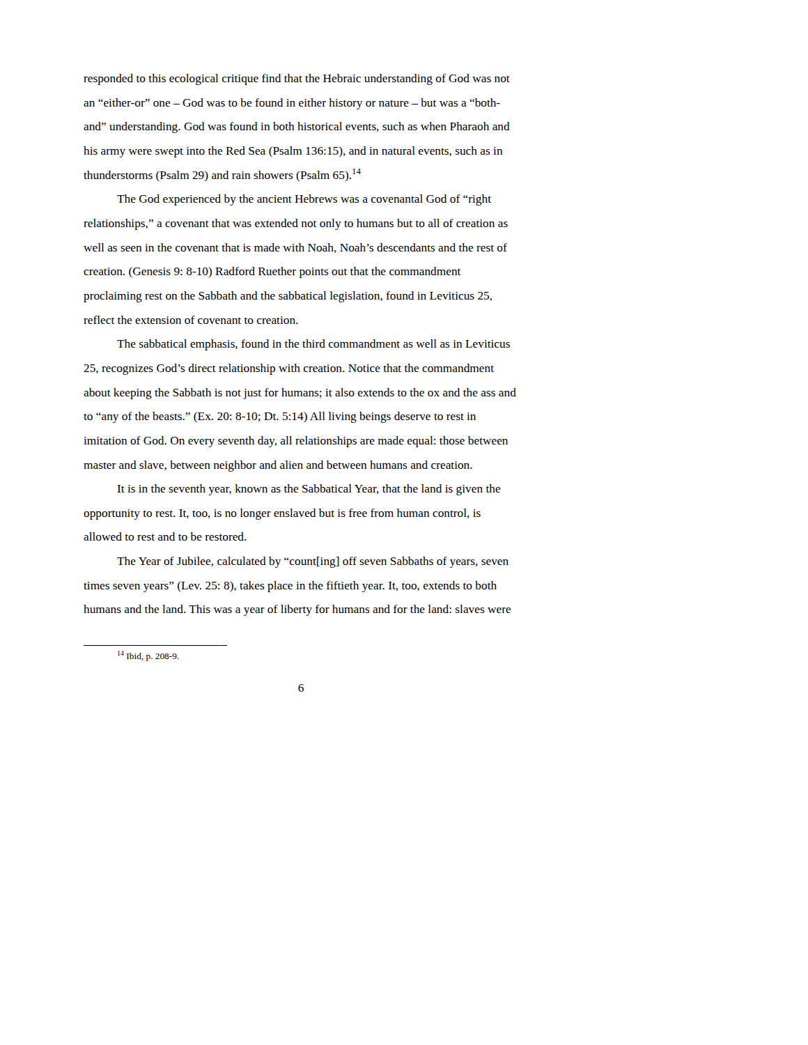responded to this ecological critique find that the Hebraic understanding of God was not an “either-or” one – God was to be found in either history or nature – but was a “both-and” understanding. God was found in both historical events, such as when Pharaoh and his army were swept into the Red Sea (Psalm 136:15), and in natural events, such as in thunderstorms (Psalm 29) and rain showers (Psalm 65).14
The God experienced by the ancient Hebrews was a covenantal God of “right relationships,” a covenant that was extended not only to humans but to all of creation as well as seen in the covenant that is made with Noah, Noah’s descendants and the rest of creation. (Genesis 9: 8-10) Radford Ruether points out that the commandment proclaiming rest on the Sabbath and the sabbatical legislation, found in Leviticus 25, reflect the extension of covenant to creation.
The sabbatical emphasis, found in the third commandment as well as in Leviticus 25, recognizes God’s direct relationship with creation. Notice that the commandment about keeping the Sabbath is not just for humans; it also extends to the ox and the ass and to “any of the beasts.” (Ex. 20: 8-10; Dt. 5:14) All living beings deserve to rest in imitation of God. On every seventh day, all relationships are made equal: those between master and slave, between neighbor and alien and between humans and creation.
It is in the seventh year, known as the Sabbatical Year, that the land is given the opportunity to rest. It, too, is no longer enslaved but is free from human control, is allowed to rest and to be restored.
The Year of Jubilee, calculated by “count[ing] off seven Sabbaths of years, seven times seven years” (Lev. 25: 8), takes place in the fiftieth year. It, too, extends to both humans and the land. This was a year of liberty for humans and for the land: slaves were
14 Ibid, p. 208-9.
6